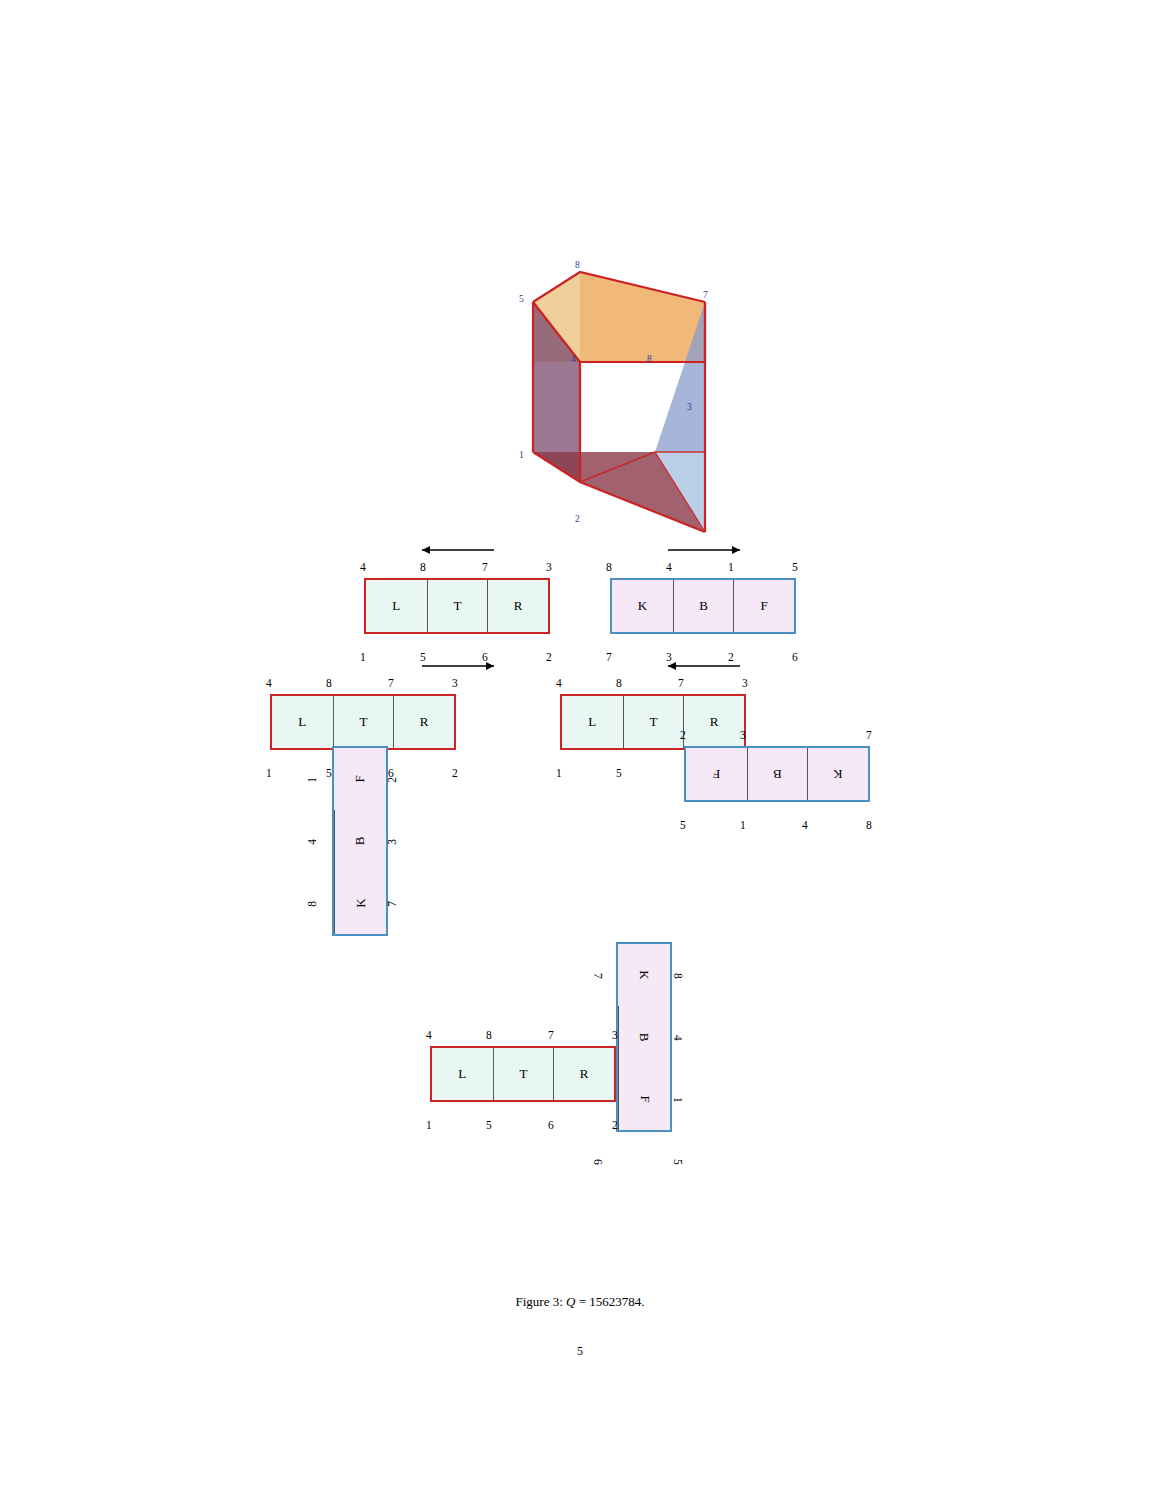8 7 5 4 8 3 1 2
4 8 7 3
L
T
R
1 5 6 2
8 4 1 5
K
B
F
7 3 2 6
4 8 7 3
L
T
R
1 5 6 2
F
B
K
1 4 8 2 3 7
4 8 7 3
L
T
R
1 5
2 3 7
F
B
K
5 1 4 8
K
B
F
7 8 4 1 5 6
4 8 7 3
L
T
R
1 5 6 2
Figure 3: Q = 15623784.
5